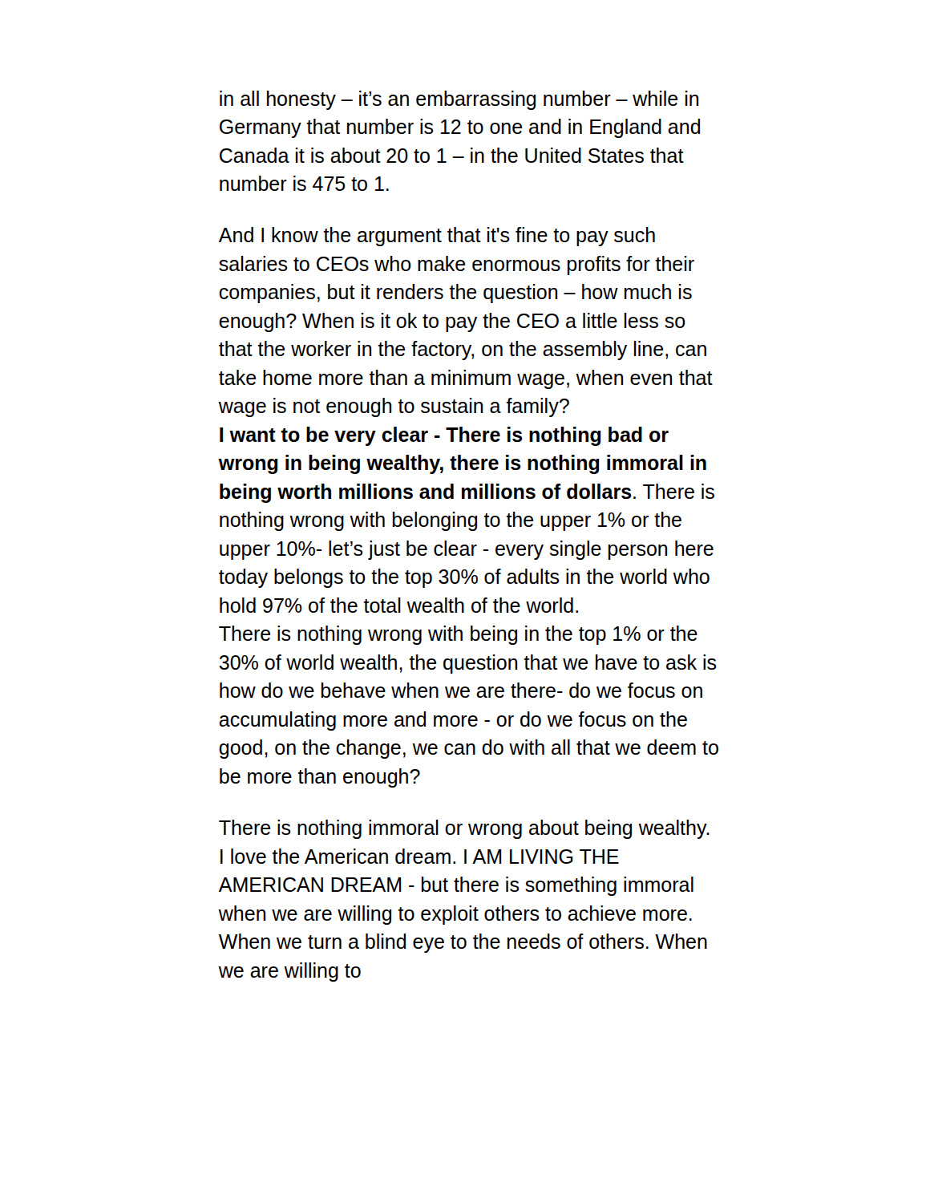in all honesty – it’s an embarrassing number – while in Germany that number is 12 to one and in England and Canada it is about 20 to 1 – in the United States that number is 475 to 1.
And I know the argument that it's fine to pay such salaries to CEOs who make enormous profits for their companies, but it renders the question – how much is enough? When is it ok to pay the CEO a little less so that the worker in the factory, on the assembly line, can take home more than a minimum wage, when even that wage is not enough to sustain a family?
I want to be very clear - There is nothing bad or wrong in being wealthy, there is nothing immoral in being worth millions and millions of dollars. There is nothing wrong with belonging to the upper 1% or the upper 10%- let’s just be clear - every single person here today belongs to the top 30% of adults in the world who hold 97% of the total wealth of the world.
There is nothing wrong with being in the top 1% or the 30% of world wealth, the question that we have to ask is how do we behave when we are there- do we focus on accumulating more and more - or do we focus on the good, on the change, we can do with all that we deem to be more than enough?
There is nothing immoral or wrong about being wealthy. I love the American dream. I AM LIVING THE AMERICAN DREAM - but there is something immoral when we are willing to exploit others to achieve more. When we turn a blind eye to the needs of others. When we are willing to